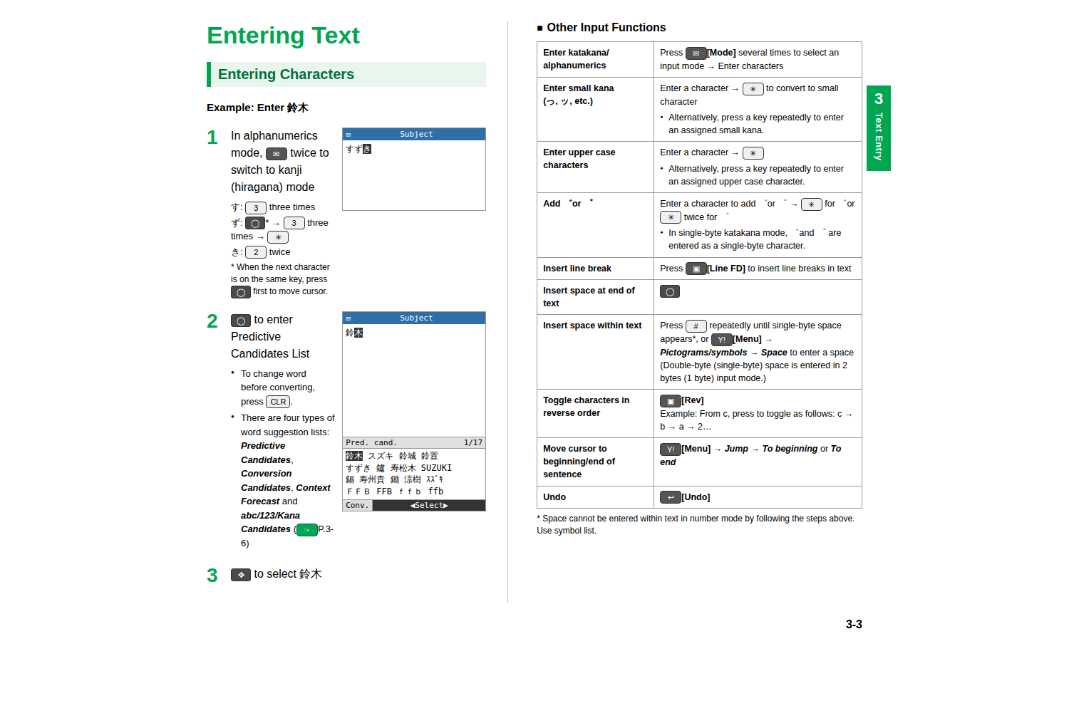3
Text Entry
Entering Text
Entering Characters
Example: Enter 鈴木
1
In alphanumerics mode, ✉ twice to switch to kanji (hiragana) mode
す: 3 three times
ず: ◯* → 3 three times → ✳
き: 2 twice
* When the next character is on the same key, press ◯ first to move cursor.
✉Subject
すずき
2
◯ to enter Predictive Candidates List
To change word before converting, press CLR.
There are four types of word suggestion lists: Predictive Candidates, Conversion Candidates, Context Forecast and abc/123/Kana Candidates (☞P.3-6)
✉Subject
鈴木
Pred. cand. 1/17
鈴木 スズキ 鈴城 鈴置
すずき 鑪 寿松木 SUZUKI
錫 寿州貴 鋤 涼樹 ｽｽﾞｷ
ＦＦＢ FFB ｆｆｂ ffb
Conv.
◀Select▶
3
✥ to select 鈴木
Other Input Functions
| Enter katakana/ alphanumerics | Press ✉ [Mode] several times to select an input mode → Enter characters |
| Enter small kana (っ, ッ, etc.) | Enter a character → ✳ to convert to small character Alternatively, press a key repeatedly to enter an assigned small kana. |
| Enter upper case characters | Enter a character → ✳ Alternatively, press a key repeatedly to enter an assigned upper case character. |
| Add ゛or ゜ | Enter a character to add ゛or ゜ → ✳ for ゛or ✳ twice for ゜ In single-byte katakana mode, ゛and ゜ are entered as a single-byte character. |
| Insert line break | Press ▣ [Line FD] to insert line breaks in text |
| Insert space at end of text | ◯ |
| Insert space within text | Press # repeatedly until single-byte space appears*, or Y! [Menu] → Pictograms/symbols → Space to enter a space (Double-byte (single-byte) space is entered in 2 bytes (1 byte) input mode.) |
| Toggle characters in reverse order | ▣ [Rev] Example: From c, press to toggle as follows: c → b → a → 2… |
| Move cursor to beginning/end of sentence | Y! [Menu] → Jump → To beginning or To end |
| Undo | ↩ [Undo] |
* Space cannot be entered within text in number mode by following the steps above. Use symbol list.
3-3